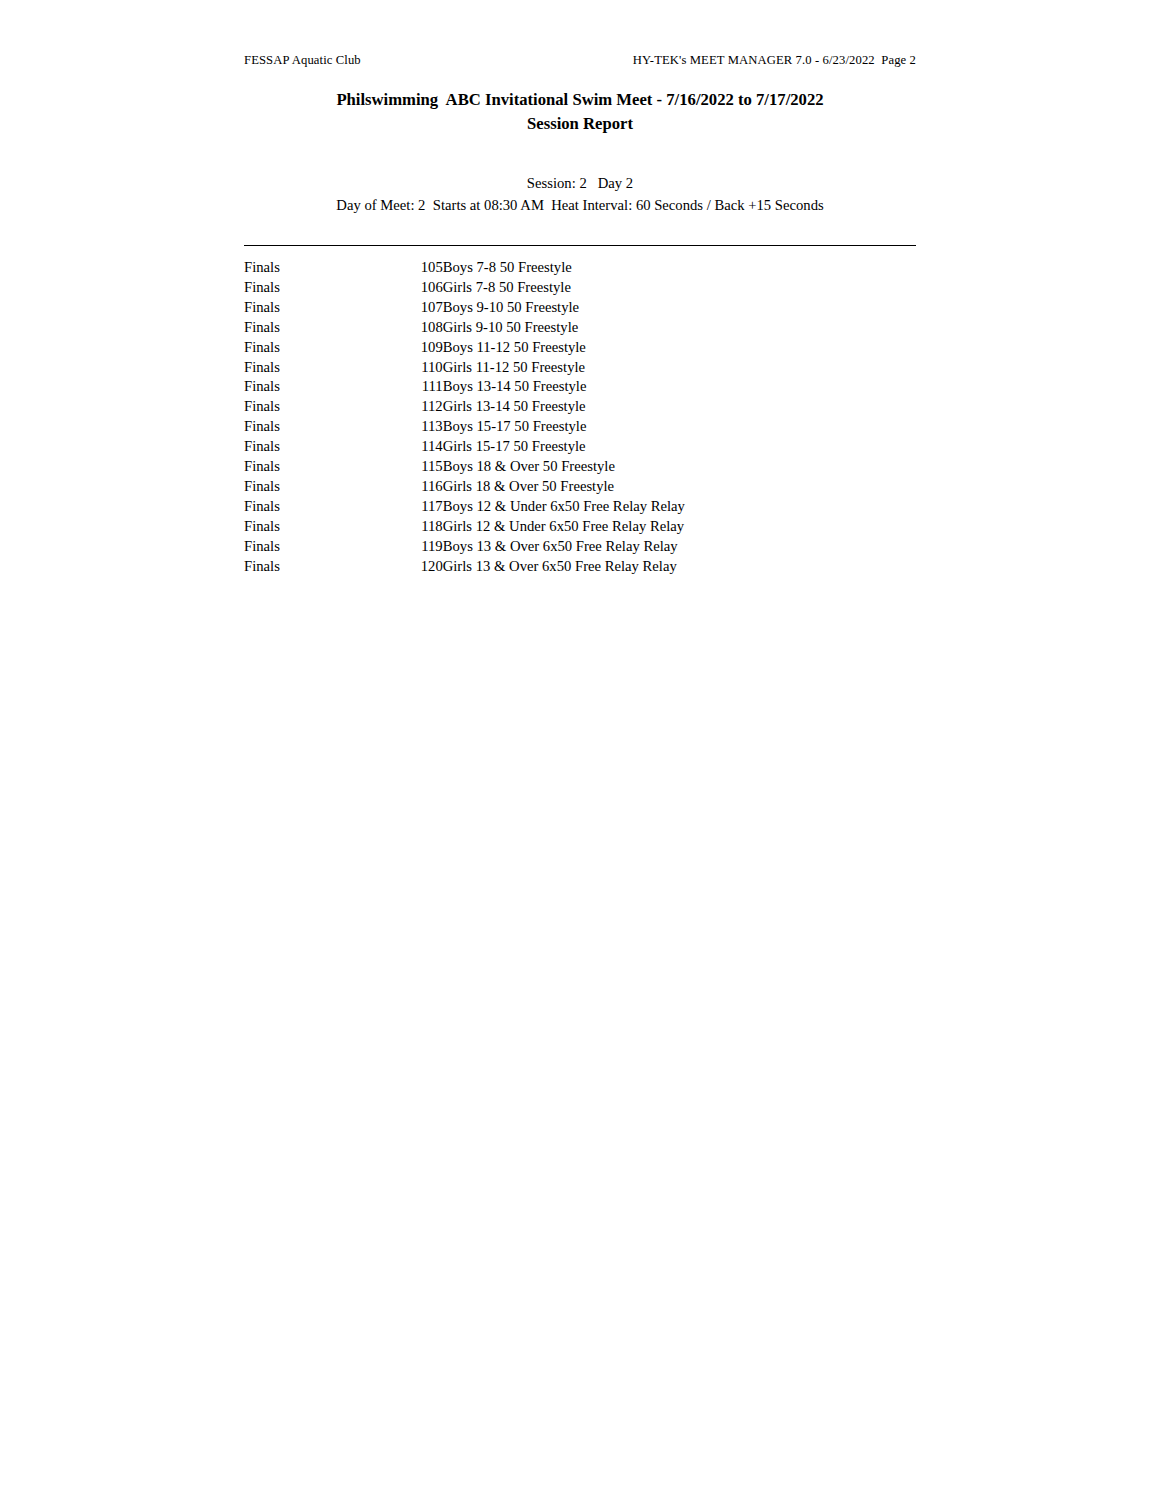FESSAP Aquatic Club
HY-TEK's MEET MANAGER 7.0 - 6/23/2022 Page 2
Philswimming ABC Invitational Swim Meet - 7/16/2022 to 7/17/2022
Session Report
Session: 2 Day 2
Day of Meet: 2 Starts at 08:30 AM Heat Interval: 60 Seconds / Back +15 Seconds
| Finals | 105 | Boys 7-8 50 Freestyle |
| Finals | 106 | Girls 7-8 50 Freestyle |
| Finals | 107 | Boys 9-10 50 Freestyle |
| Finals | 108 | Girls 9-10 50 Freestyle |
| Finals | 109 | Boys 11-12 50 Freestyle |
| Finals | 110 | Girls 11-12 50 Freestyle |
| Finals | 111 | Boys 13-14 50 Freestyle |
| Finals | 112 | Girls 13-14 50 Freestyle |
| Finals | 113 | Boys 15-17 50 Freestyle |
| Finals | 114 | Girls 15-17 50 Freestyle |
| Finals | 115 | Boys 18 & Over 50 Freestyle |
| Finals | 116 | Girls 18 & Over 50 Freestyle |
| Finals | 117 | Boys 12 & Under 6x50 Free Relay Relay |
| Finals | 118 | Girls 12 & Under 6x50 Free Relay Relay |
| Finals | 119 | Boys 13 & Over 6x50 Free Relay Relay |
| Finals | 120 | Girls 13 & Over 6x50 Free Relay Relay |